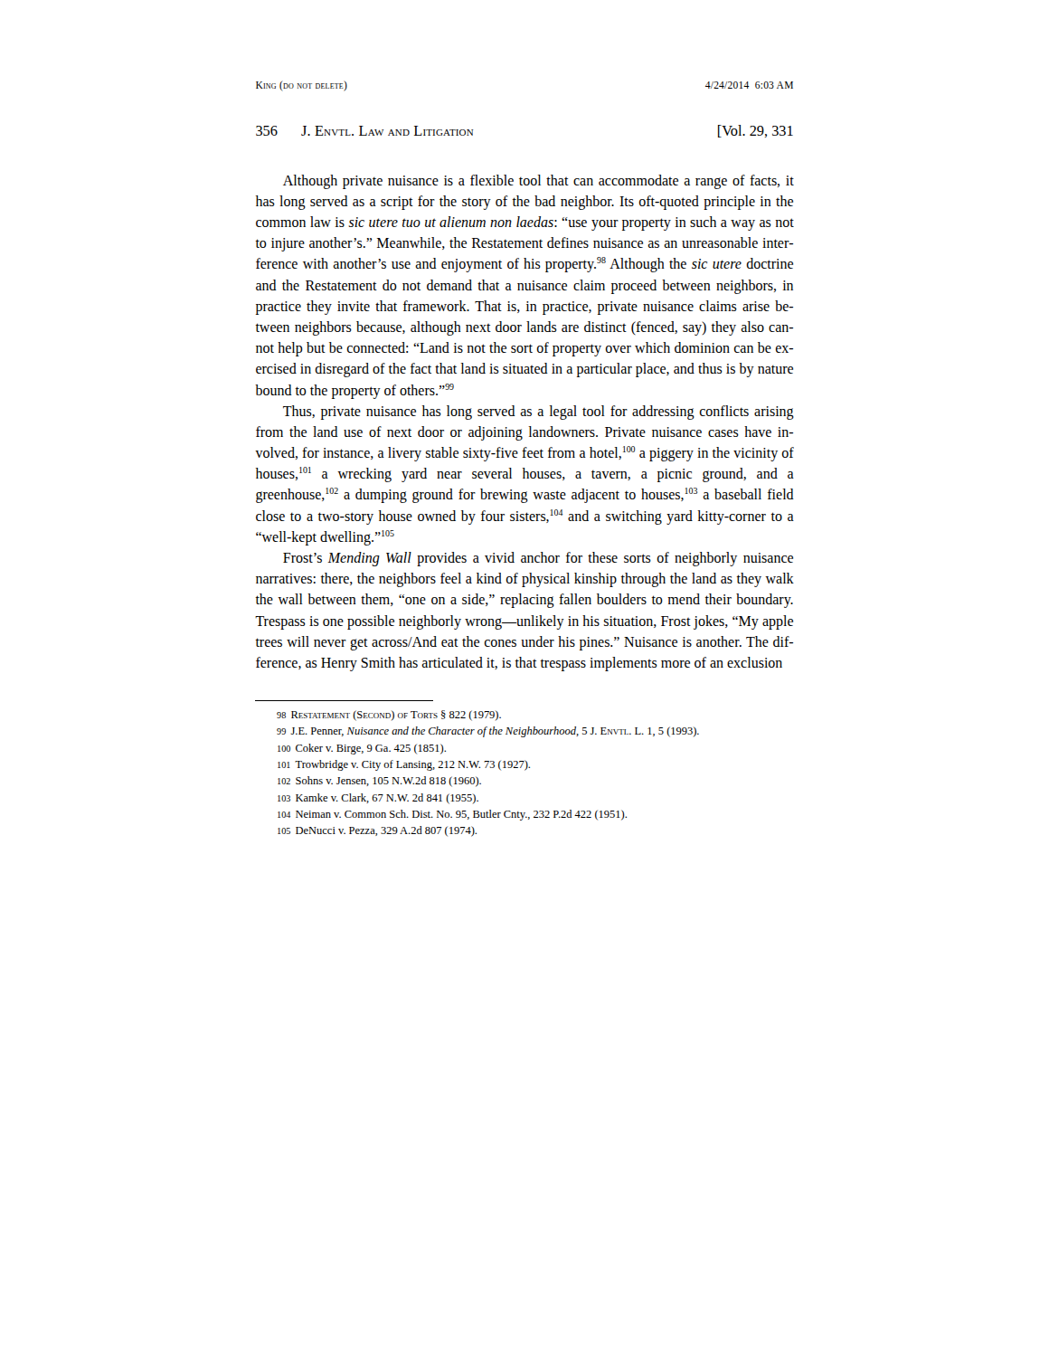King (Do Not Delete) 4/24/2014 6:03 AM
356 J. Envtl. Law and Litigation [Vol. 29, 331
Although private nuisance is a flexible tool that can accommodate a range of facts, it has long served as a script for the story of the bad neighbor. Its oft-quoted principle in the common law is sic utere tuo ut alienum non laedas: “use your property in such a way as not to injure another’s.” Meanwhile, the Restatement defines nuisance as an unreasonable interference with another’s use and enjoyment of his property.98 Although the sic utere doctrine and the Restatement do not demand that a nuisance claim proceed between neighbors, in practice they invite that framework. That is, in practice, private nuisance claims arise between neighbors because, although next door lands are distinct (fenced, say) they also cannot help but be connected: “Land is not the sort of property over which dominion can be exercised in disregard of the fact that land is situated in a particular place, and thus is by nature bound to the property of others.”99
Thus, private nuisance has long served as a legal tool for addressing conflicts arising from the land use of next door or adjoining landowners. Private nuisance cases have involved, for instance, a livery stable sixty-five feet from a hotel,100 a piggery in the vicinity of houses,101 a wrecking yard near several houses, a tavern, a picnic ground, and a greenhouse,102 a dumping ground for brewing waste adjacent to houses,103 a baseball field close to a two-story house owned by four sisters,104 and a switching yard kitty-corner to a “well-kept dwelling.”105
Frost’s Mending Wall provides a vivid anchor for these sorts of neighborly nuisance narratives: there, the neighbors feel a kind of physical kinship through the land as they walk the wall between them, “one on a side,” replacing fallen boulders to mend their boundary. Trespass is one possible neighborly wrong—unlikely in his situation, Frost jokes, “My apple trees will never get across/And eat the cones under his pines.” Nuisance is another. The difference, as Henry Smith has articulated it, is that trespass implements more of an exclusion
Restatement (Second) of Torts § 822 (1979).
J.E. Penner, Nuisance and the Character of the Neighbourhood, 5 J. Envtl. L. 1, 5 (1993).
Coker v. Birge, 9 Ga. 425 (1851).
Trowbridge v. City of Lansing, 212 N.W. 73 (1927).
Sohns v. Jensen, 105 N.W.2d 818 (1960).
Kamke v. Clark, 67 N.W. 2d 841 (1955).
Neiman v. Common Sch. Dist. No. 95, Butler Cnty., 232 P.2d 422 (1951).
DeNucci v. Pezza, 329 A.2d 807 (1974).